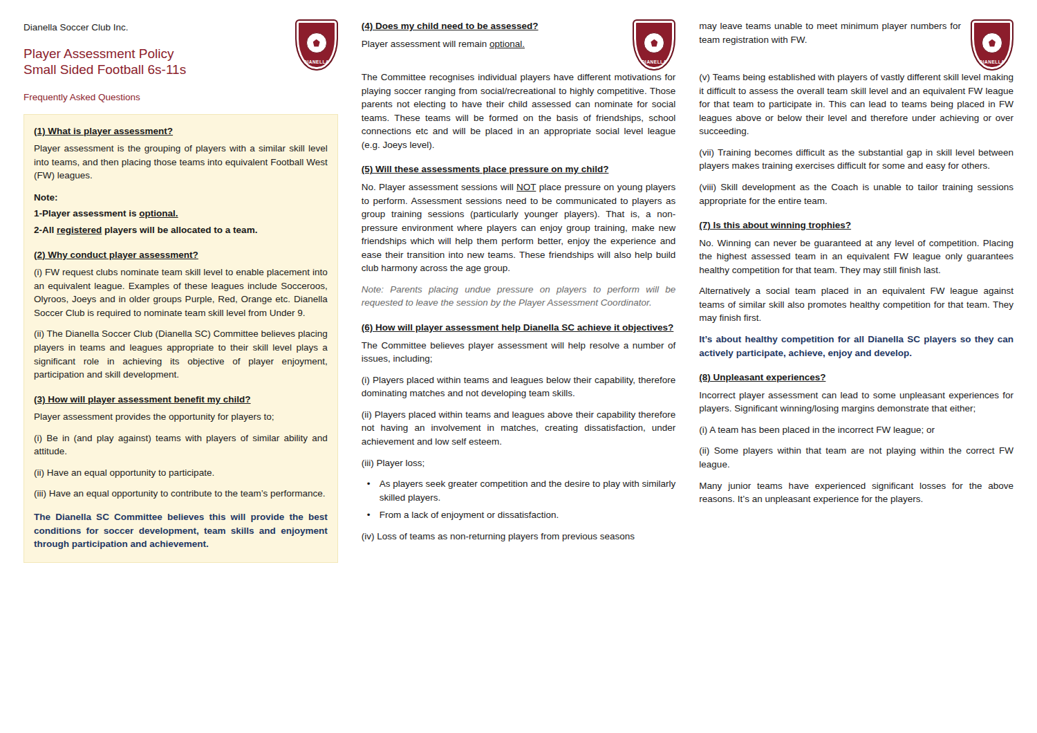Dianella Soccer Club Inc.
Player Assessment Policy Small Sided Football 6s-11s
Dianella
Frequently Asked Questions
(1) What is player assessment?
Player assessment is the grouping of players with a similar skill level into teams, and then placing those teams into equivalent Football West (FW) leagues.
Note:
1-Player assessment is optional.
2-All registered players will be allocated to a team.
(2) Why conduct player assessment?
(i) FW request clubs nominate team skill level to enable placement into an equivalent league. Examples of these leagues include Socceroos, Olyroos, Joeys and in older groups Purple, Red, Orange etc. Dianella Soccer Club is required to nominate team skill level from Under 9.
(ii) The Dianella Soccer Club (Dianella SC) Committee believes placing players in teams and leagues appropriate to their skill level plays a significant role in achieving its objective of player enjoyment, participation and skill development.
(3) How will player assessment benefit my child?
Player assessment provides the opportunity for players to;
(i) Be in (and play against) teams with players of similar ability and attitude.
(ii) Have an equal opportunity to participate.
(iii) Have an equal opportunity to contribute to the team’s performance.
The Dianella SC Committee believes this will provide the best conditions for soccer development, team skills and enjoyment through participation and achievement.
(4) Does my child need to be assessed?
Player assessment will remain optional.
Dianella
The Committee recognises individual players have different motivations for playing soccer ranging from social/recreational to highly competitive. Those parents not electing to have their child assessed can nominate for social teams. These teams will be formed on the basis of friendships, school connections etc and will be placed in an appropriate social level league (e.g. Joeys level).
(5) Will these assessments place pressure on my child?
No. Player assessment sessions will NOT place pressure on young players to perform. Assessment sessions need to be communicated to players as group training sessions (particularly younger players). That is, a non-pressure environment where players can enjoy group training, make new friendships which will help them perform better, enjoy the experience and ease their transition into new teams. These friendships will also help build club harmony across the age group.
Note: Parents placing undue pressure on players to perform will be requested to leave the session by the Player Assessment Coordinator.
(6) How will player assessment help Dianella SC achieve it objectives?
The Committee believes player assessment will help resolve a number of issues, including;
(i) Players placed within teams and leagues below their capability, therefore dominating matches and not developing team skills.
(ii) Players placed within teams and leagues above their capability therefore not having an involvement in matches, creating dissatisfaction, under achievement and low self esteem.
(iii) Player loss;
As players seek greater competition and the desire to play with similarly skilled players.
From a lack of enjoyment or dissatisfaction.
(iv) Loss of teams as non-returning players from previous seasons
may leave teams unable to meet minimum player numbers for team registration with FW.
Dianella
(v) Teams being established with players of vastly different skill level making it difficult to assess the overall team skill level and an equivalent FW league for that team to participate in. This can lead to teams being placed in FW leagues above or below their level and therefore under achieving or over succeeding.
(vii) Training becomes difficult as the substantial gap in skill level between players makes training exercises difficult for some and easy for others.
(viii) Skill development as the Coach is unable to tailor training sessions appropriate for the entire team.
(7) Is this about winning trophies?
No. Winning can never be guaranteed at any level of competition. Placing the highest assessed team in an equivalent FW league only guarantees healthy competition for that team. They may still finish last.
Alternatively a social team placed in an equivalent FW league against teams of similar skill also promotes healthy competition for that team. They may finish first.
It’s about healthy competition for all Dianella SC players so they can actively participate, achieve, enjoy and develop.
(8) Unpleasant experiences?
Incorrect player assessment can lead to some unpleasant experiences for players. Significant winning/losing margins demonstrate that either;
(i) A team has been placed in the incorrect FW league; or
(ii) Some players within that team are not playing within the correct FW league.
Many junior teams have experienced significant losses for the above reasons. It’s an unpleasant experience for the players.